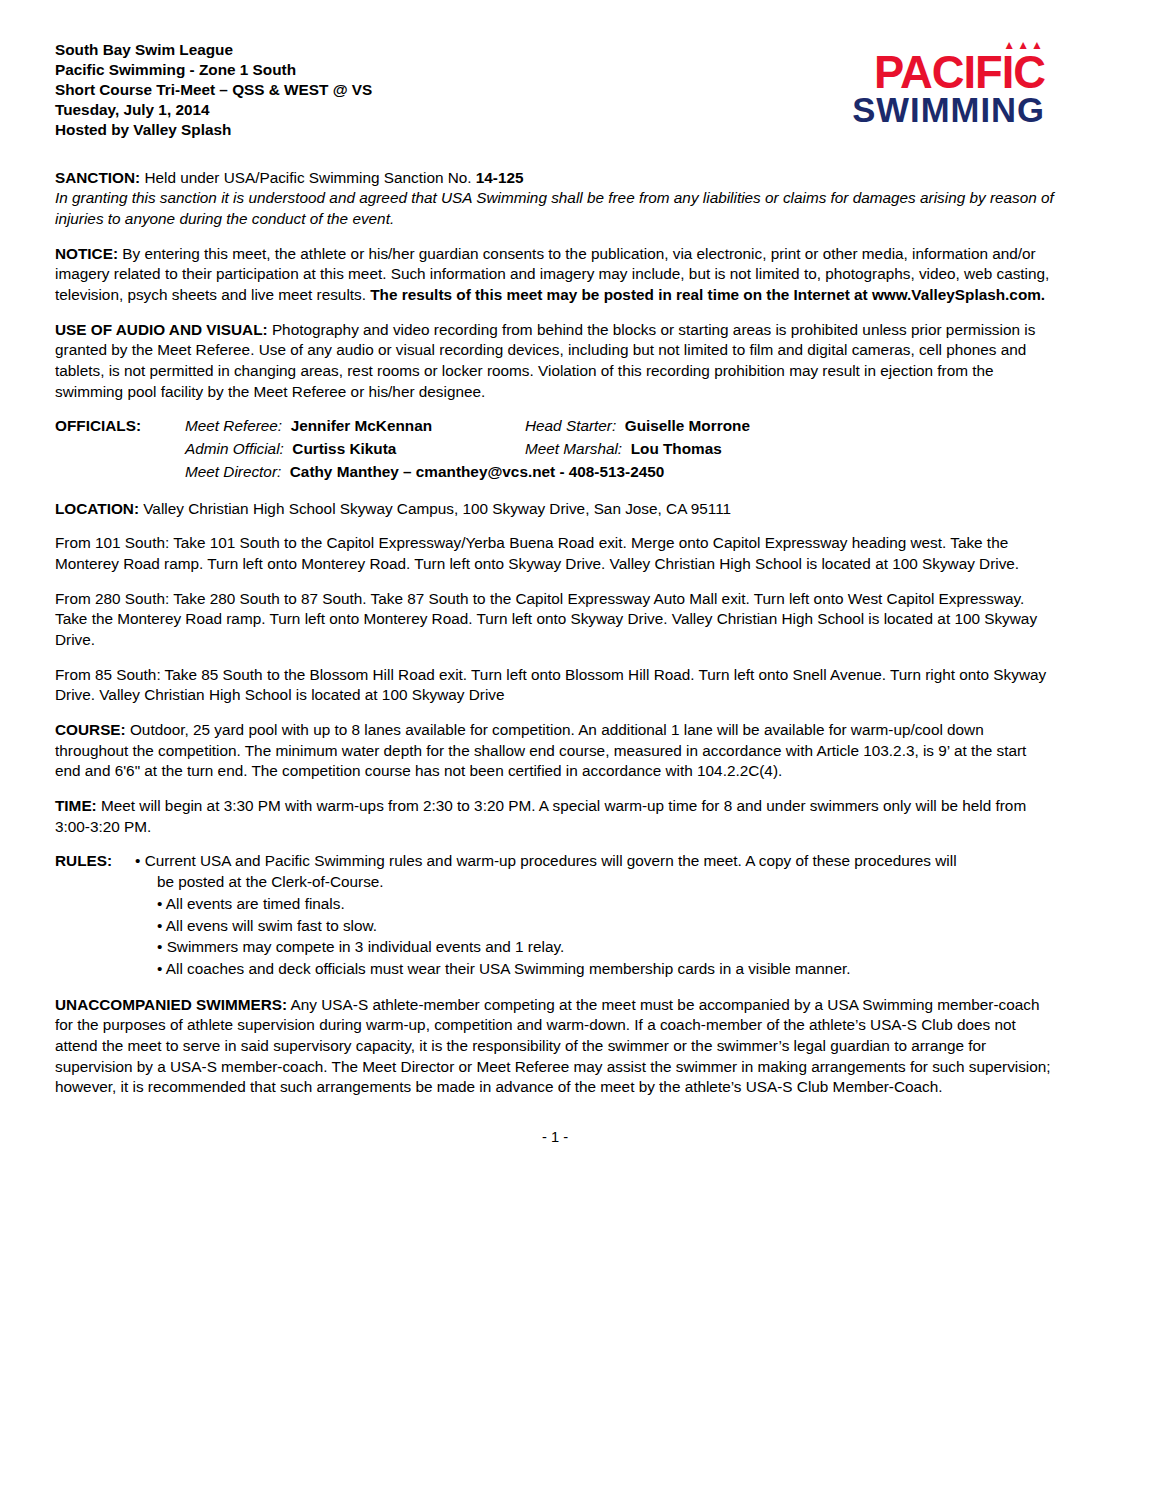South Bay Swim League
Pacific Swimming - Zone 1 South
Short Course Tri-Meet – QSS & WEST @ VS
Tuesday, July 1, 2014
Hosted by Valley Splash
▲▲▲
PACIFIC
SWIMMING
SANCTION: Held under USA/Pacific Swimming Sanction No. 14-125
In granting this sanction it is understood and agreed that USA Swimming shall be free from any liabilities or claims for damages arising by reason of injuries to anyone during the conduct of the event.
NOTICE: By entering this meet, the athlete or his/her guardian consents to the publication, via electronic, print or other media, information and/or imagery related to their participation at this meet. Such information and imagery may include, but is not limited to, photographs, video, web casting, television, psych sheets and live meet results. The results of this meet may be posted in real time on the Internet at www.ValleySplash.com.
USE OF AUDIO AND VISUAL: Photography and video recording from behind the blocks or starting areas is prohibited unless prior permission is granted by the Meet Referee. Use of any audio or visual recording devices, including but not limited to film and digital cameras, cell phones and tablets, is not permitted in changing areas, rest rooms or locker rooms. Violation of this recording prohibition may result in ejection from the swimming pool facility by the Meet Referee or his/her designee.
OFFICIALS:
Meet Referee: Jennifer McKennan
Head Starter: Guiselle Morrone
Admin Official: Curtiss Kikuta
Meet Marshal: Lou Thomas
Meet Director: Cathy Manthey – cmanthey@vcs.net - 408-513-2450
LOCATION: Valley Christian High School Skyway Campus, 100 Skyway Drive, San Jose, CA 95111
From 101 South: Take 101 South to the Capitol Expressway/Yerba Buena Road exit. Merge onto Capitol Expressway heading west. Take the Monterey Road ramp. Turn left onto Monterey Road. Turn left onto Skyway Drive. Valley Christian High School is located at 100 Skyway Drive.
From 280 South: Take 280 South to 87 South. Take 87 South to the Capitol Expressway Auto Mall exit. Turn left onto West Capitol Expressway. Take the Monterey Road ramp. Turn left onto Monterey Road. Turn left onto Skyway Drive. Valley Christian High School is located at 100 Skyway Drive.
From 85 South: Take 85 South to the Blossom Hill Road exit. Turn left onto Blossom Hill Road. Turn left onto Snell Avenue. Turn right onto Skyway Drive. Valley Christian High School is located at 100 Skyway Drive
COURSE: Outdoor, 25 yard pool with up to 8 lanes available for competition. An additional 1 lane will be available for warm-up/cool down throughout the competition. The minimum water depth for the shallow end course, measured in accordance with Article 103.2.3, is 9’ at the start end and 6'6" at the turn end. The competition course has not been certified in accordance with 104.2.2C(4).
TIME: Meet will begin at 3:30 PM with warm-ups from 2:30 to 3:20 PM. A special warm-up time for 8 and under swimmers only will be held from 3:00-3:20 PM.
RULES:
• Current USA and Pacific Swimming rules and warm-up procedures will govern the meet. A copy of these procedures will be posted at the Clerk-of-Course.
• All events are timed finals.
• All evens will swim fast to slow.
• Swimmers may compete in 3 individual events and 1 relay.
• All coaches and deck officials must wear their USA Swimming membership cards in a visible manner.
UNACCOMPANIED SWIMMERS: Any USA-S athlete-member competing at the meet must be accompanied by a USA Swimming member-coach for the purposes of athlete supervision during warm-up, competition and warm-down. If a coach-member of the athlete’s USA-S Club does not attend the meet to serve in said supervisory capacity, it is the responsibility of the swimmer or the swimmer’s legal guardian to arrange for supervision by a USA-S member-coach. The Meet Director or Meet Referee may assist the swimmer in making arrangements for such supervision; however, it is recommended that such arrangements be made in advance of the meet by the athlete’s USA-S Club Member-Coach.
- 1 -